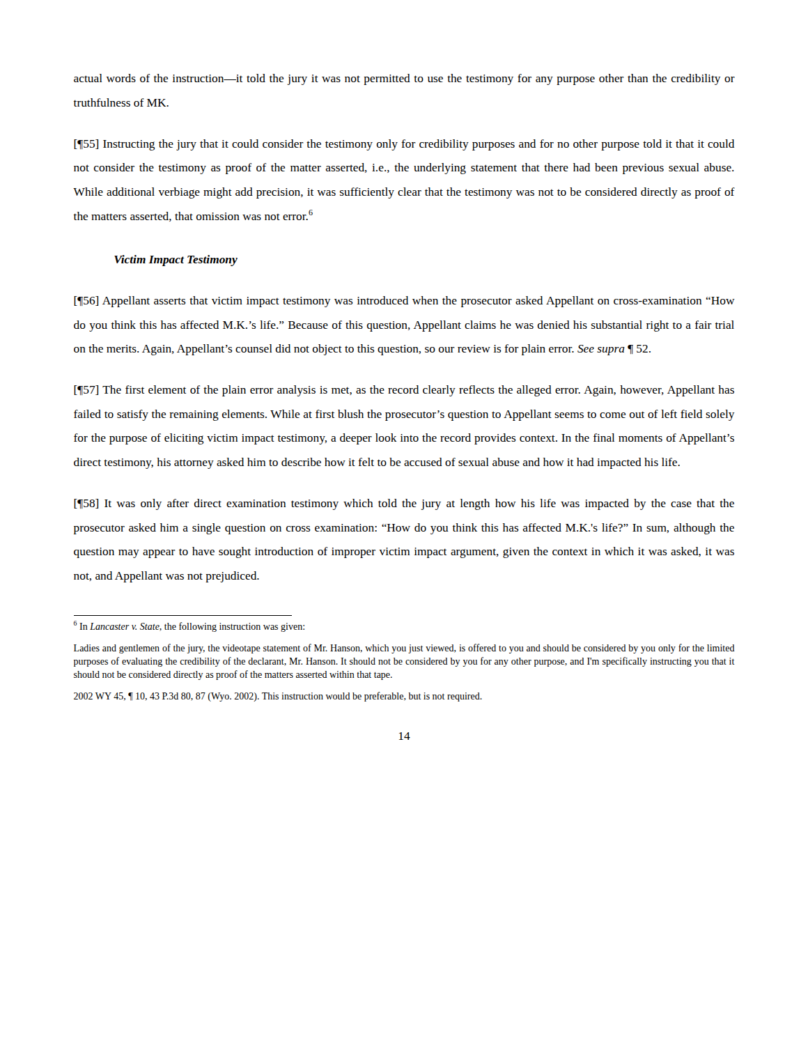actual words of the instruction—it told the jury it was not permitted to use the testimony for any purpose other than the credibility or truthfulness of MK.
[¶55] Instructing the jury that it could consider the testimony only for credibility purposes and for no other purpose told it that it could not consider the testimony as proof of the matter asserted, i.e., the underlying statement that there had been previous sexual abuse. While additional verbiage might add precision, it was sufficiently clear that the testimony was not to be considered directly as proof of the matters asserted, that omission was not error.6
Victim Impact Testimony
[¶56] Appellant asserts that victim impact testimony was introduced when the prosecutor asked Appellant on cross-examination “How do you think this has affected M.K.’s life.” Because of this question, Appellant claims he was denied his substantial right to a fair trial on the merits. Again, Appellant’s counsel did not object to this question, so our review is for plain error. See supra ¶ 52.
[¶57] The first element of the plain error analysis is met, as the record clearly reflects the alleged error. Again, however, Appellant has failed to satisfy the remaining elements. While at first blush the prosecutor’s question to Appellant seems to come out of left field solely for the purpose of eliciting victim impact testimony, a deeper look into the record provides context. In the final moments of Appellant’s direct testimony, his attorney asked him to describe how it felt to be accused of sexual abuse and how it had impacted his life.
[¶58] It was only after direct examination testimony which told the jury at length how his life was impacted by the case that the prosecutor asked him a single question on cross examination: “How do you think this has affected M.K.'s life?” In sum, although the question may appear to have sought introduction of improper victim impact argument, given the context in which it was asked, it was not, and Appellant was not prejudiced.
6 In Lancaster v. State, the following instruction was given:
Ladies and gentlemen of the jury, the videotape statement of Mr. Hanson, which you just viewed, is offered to you and should be considered by you only for the limited purposes of evaluating the credibility of the declarant, Mr. Hanson. It should not be considered by you for any other purpose, and I'm specifically instructing you that it should not be considered directly as proof of the matters asserted within that tape.
2002 WY 45, ¶ 10, 43 P.3d 80, 87 (Wyo. 2002). This instruction would be preferable, but is not required.
14